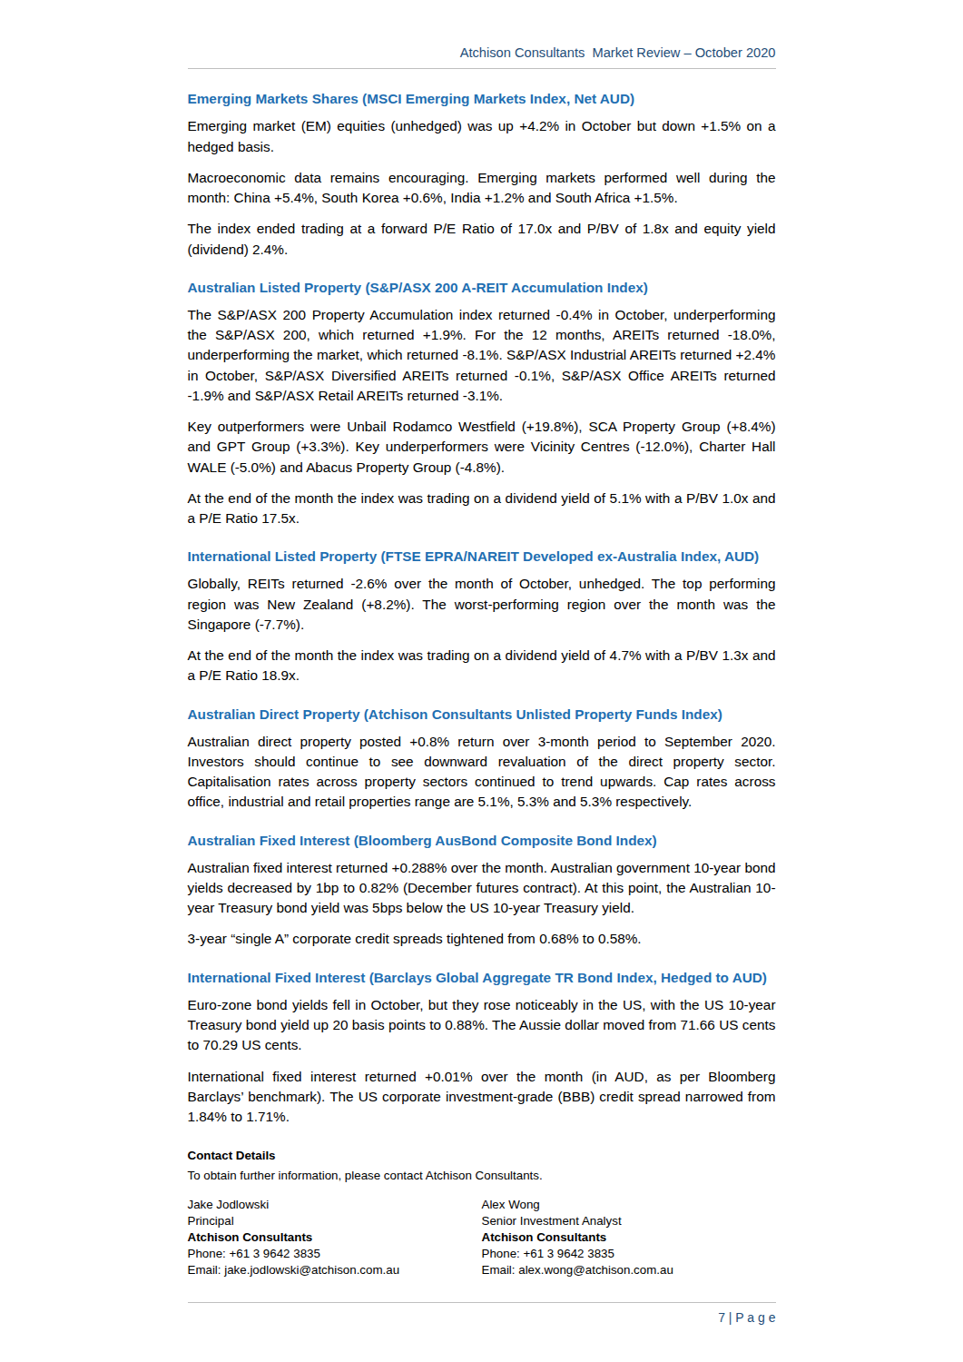Atchison Consultants Market Review – October 2020
Emerging Markets Shares (MSCI Emerging Markets Index, Net AUD)
Emerging market (EM) equities (unhedged) was up +4.2% in October but down +1.5% on a hedged basis.
Macroeconomic data remains encouraging. Emerging markets performed well during the month: China +5.4%, South Korea +0.6%, India +1.2% and South Africa +1.5%.
The index ended trading at a forward P/E Ratio of 17.0x and P/BV of 1.8x and equity yield (dividend) 2.4%.
Australian Listed Property (S&P/ASX 200 A-REIT Accumulation Index)
The S&P/ASX 200 Property Accumulation index returned -0.4% in October, underperforming the S&P/ASX 200, which returned +1.9%. For the 12 months, AREITs returned -18.0%, underperforming the market, which returned -8.1%. S&P/ASX Industrial AREITs returned +2.4% in October, S&P/ASX Diversified AREITs returned -0.1%, S&P/ASX Office AREITs returned -1.9% and S&P/ASX Retail AREITs returned -3.1%.
Key outperformers were Unbail Rodamco Westfield (+19.8%), SCA Property Group (+8.4%) and GPT Group (+3.3%). Key underperformers were Vicinity Centres (-12.0%), Charter Hall WALE (-5.0%) and Abacus Property Group (-4.8%).
At the end of the month the index was trading on a dividend yield of 5.1% with a P/BV 1.0x and a P/E Ratio 17.5x.
International Listed Property (FTSE EPRA/NAREIT Developed ex-Australia Index, AUD)
Globally, REITs returned -2.6% over the month of October, unhedged. The top performing region was New Zealand (+8.2%). The worst-performing region over the month was the Singapore (-7.7%).
At the end of the month the index was trading on a dividend yield of 4.7% with a P/BV 1.3x and a P/E Ratio 18.9x.
Australian Direct Property (Atchison Consultants Unlisted Property Funds Index)
Australian direct property posted +0.8% return over 3-month period to September 2020. Investors should continue to see downward revaluation of the direct property sector. Capitalisation rates across property sectors continued to trend upwards. Cap rates across office, industrial and retail properties range are 5.1%, 5.3% and 5.3% respectively.
Australian Fixed Interest (Bloomberg AusBond Composite Bond Index)
Australian fixed interest returned +0.288% over the month. Australian government 10-year bond yields decreased by 1bp to 0.82% (December futures contract). At this point, the Australian 10-year Treasury bond yield was 5bps below the US 10-year Treasury yield.
3-year “single A” corporate credit spreads tightened from 0.68% to 0.58%.
International Fixed Interest (Barclays Global Aggregate TR Bond Index, Hedged to AUD)
Euro-zone bond yields fell in October, but they rose noticeably in the US, with the US 10-year Treasury bond yield up 20 basis points to 0.88%. The Aussie dollar moved from 71.66 US cents to 70.29 US cents.
International fixed interest returned +0.01% over the month (in AUD, as per Bloomberg Barclays’ benchmark). The US corporate investment-grade (BBB) credit spread narrowed from 1.84% to 1.71%.
Contact Details
To obtain further information, please contact Atchison Consultants.
| Jake Jodlowski Principal Atchison Consultants Phone: +61 3 9642 3835 Email: jake.jodlowski@atchison.com.au | Alex Wong Senior Investment Analyst Atchison Consultants Phone: +61 3 9642 3835 Email: alex.wong@atchison.com.au |
7 | P a g e